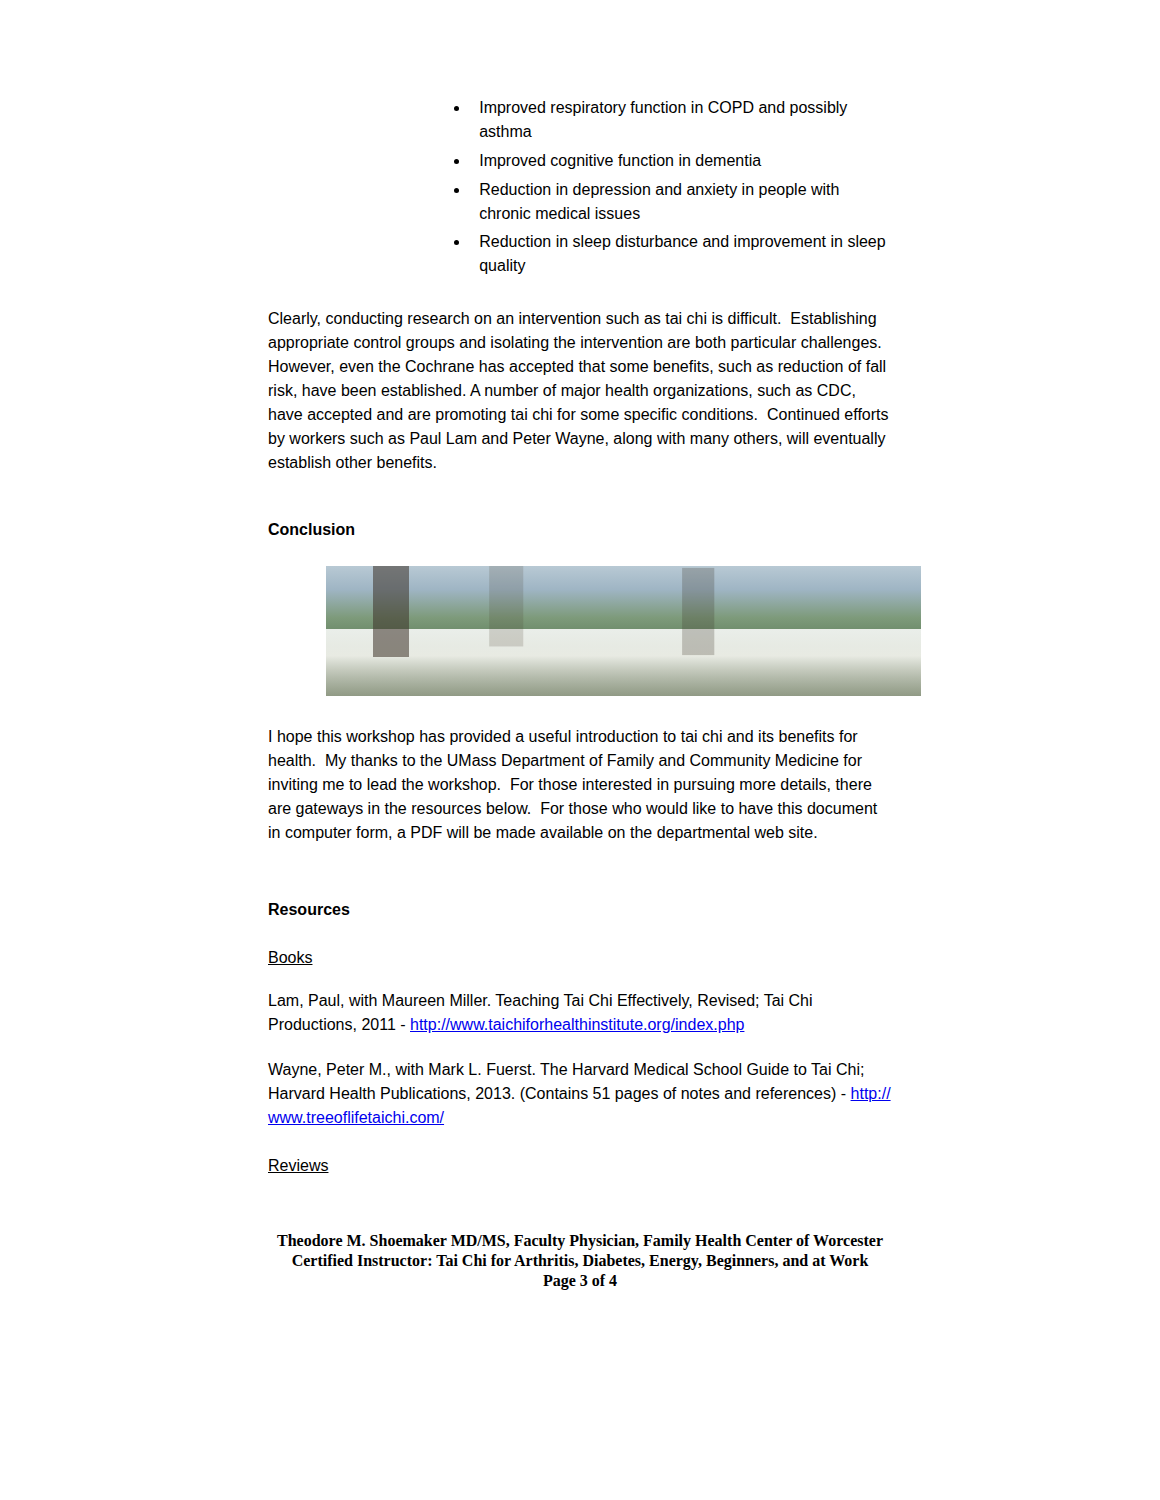Improved respiratory function in COPD and possibly asthma
Improved cognitive function in dementia
Reduction in depression and anxiety in people with chronic medical issues
Reduction in sleep disturbance and improvement in sleep quality
Clearly, conducting research on an intervention such as tai chi is difficult. Establishing appropriate control groups and isolating the intervention are both particular challenges. However, even the Cochrane has accepted that some benefits, such as reduction of fall risk, have been established. A number of major health organizations, such as CDC, have accepted and are promoting tai chi for some specific conditions. Continued efforts by workers such as Paul Lam and Peter Wayne, along with many others, will eventually establish other benefits.
Conclusion
I hope this workshop has provided a useful introduction to tai chi and its benefits for health. My thanks to the UMass Department of Family and Community Medicine for inviting me to lead the workshop. For those interested in pursuing more details, there are gateways in the resources below. For those who would like to have this document in computer form, a PDF will be made available on the departmental web site.
Resources
Books
Lam, Paul, with Maureen Miller. Teaching Tai Chi Effectively, Revised; Tai Chi Productions, 2011 - http://www.taichiforhealthinstitute.org/index.php
Wayne, Peter M., with Mark L. Fuerst. The Harvard Medical School Guide to Tai Chi; Harvard Health Publications, 2013. (Contains 51 pages of notes and references) - http://www.treeoflifetaichi.com/
Reviews
Theodore M. Shoemaker MD/MS, Faculty Physician, Family Health Center of Worcester
Certified Instructor: Tai Chi for Arthritis, Diabetes, Energy, Beginners, and at Work
Page 3 of 4